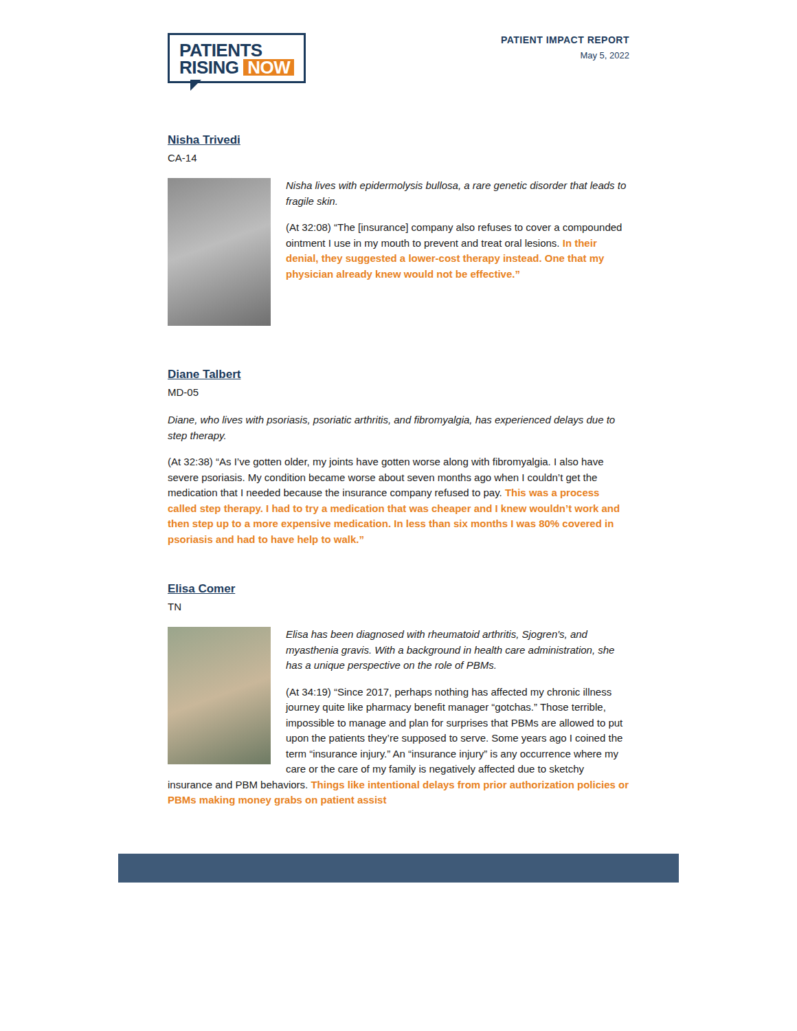PATIENTS
RISING NOW
PATIENT IMPACT REPORT
May 5, 2022
Nisha Trivedi
CA-14
Nisha lives with epidermolysis bullosa, a rare genetic disorder that leads to fragile skin.
(At 32:08) “The [insurance] company also refuses to cover a compounded ointment I use in my mouth to prevent and treat oral lesions. In their denial, they suggested a lower-cost therapy instead. One that my physician already knew would not be effective.”
Diane Talbert
MD-05
Diane, who lives with psoriasis, psoriatic arthritis, and fibromyalgia, has experienced delays due to step therapy.
(At 32:38) “As I’ve gotten older, my joints have gotten worse along with fibromyalgia. I also have severe psoriasis. My condition became worse about seven months ago when I couldn’t get the medication that I needed because the insurance company refused to pay. This was a process called step therapy. I had to try a medication that was cheaper and I knew wouldn’t work and then step up to a more expensive medication. In less than six months I was 80% covered in psoriasis and had to have help to walk.”
Elisa Comer
TN
Elisa has been diagnosed with rheumatoid arthritis, Sjogren's, and myasthenia gravis. With a background in health care administration, she has a unique perspective on the role of PBMs.
(At 34:19) “Since 2017, perhaps nothing has affected my chronic illness journey quite like pharmacy benefit manager “gotchas.” Those terrible, impossible to manage and plan for surprises that PBMs are allowed to put upon the patients they’re supposed to serve. Some years ago I coined the term “insurance injury.” An “insurance injury” is any occurrence where my care or the care of my family is negatively affected due to sketchy insurance and PBM behaviors. Things like intentional delays from prior authorization policies or PBMs making money grabs on patient assist